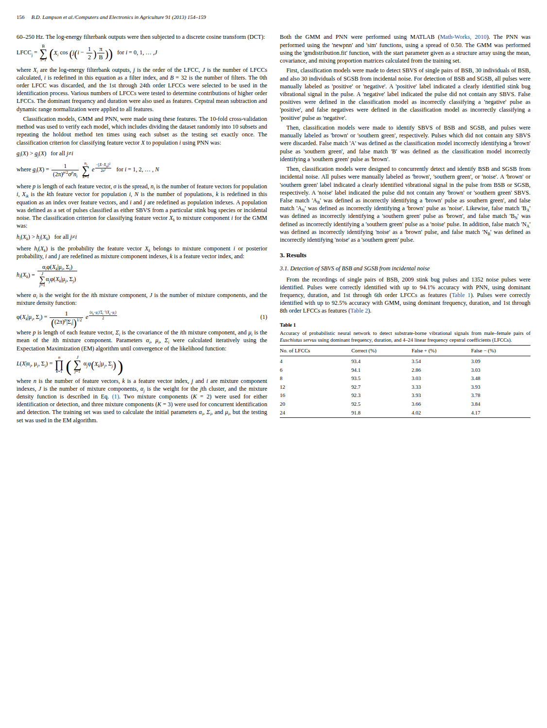156 B.D. Lampson et al./Computers and Electronics in Agriculture 91 (2013) 154–159
60–250 Hz. The log-energy filterbank outputs were then subjected to a discrete cosine transform (DCT):
LFCCj = B∑i=1 (Xi cos (j(i − 12) πB)) for i = 0, 1, … ,J
where Xi are the log-energy filterbank outputs, j is the order of the LFCC, J is the number of LFCCs calculated, i is redefined in this equation as a filter index, and B = 32 is the number of filters. The 0th order LFCC was discarded, and the 1st through 24th order LFCCs were selected to be used in the identification process. Various numbers of LFCCs were tested to determine contributions of higher order LFCCs. The dominant frequency and duration were also used as features. Cepstral mean subtraction and dynamic range normalization were applied to all features.
Classification models, GMM and PNN, were made using these features. The 10-fold cross-validation method was used to verify each model, which includes dividing the dataset randomly into 10 subsets and repeating the holdout method ten times using each subset as the testing set exactly once. The classification criterion for classifying feature vector X to population i using PNN was:
gi(X) > gj(X) for all j≠i
where gi(X) = 1(2π)p/2σpni ni∑k=1 e−||X−Xik||22σ2 for i = 1, 2, … , N
where p is length of each feature vector, σ is the spread, ni is the number of feature vectors for population i, Xik is the kth feature vector for population i, N is the number of populations, k is redefined in this equation as an index over feature vectors, and i and j are redefined as population indexes. A population was defined as a set of pulses classified as either SBVS from a particular stink bug species or incidental noise. The classification criterion for classifying feature vector Xk to mixture component i for the GMM was:
hi(Xk) > hj(Xk) for all j≠i
where hi(Xk) is the probability the feature vector Xk belongs to mixture component i or posterior probability, i and j are redefined as mixture component indexes, k is a feature vector index, and:
hi(Xk) = αiφ(Xk|μi, Σi) J∑j=1αjφ(Xk|μj, Σj)
where αi is the weight for the ith mixture component, J is the number of mixture components, and the mixture density function:
φ(Xk|μi, Σi) = 1 ((2π)p|Σi|)1/2 e(xk−μi)′Σi−1(Xk−μi) 2
(1)
where p is length of each feature vector, Σi is the covariance of the ith mixture component, and μi is the mean of the ith mixture component. Parameters αi, μi, Σi were calculated iteratively using the Expectation Maximization (EM) algorithm until convergence of the likelihood function:
L(X|αi, μi, Σi) = n∏k=1 ( J∑j=1 αjφ(Xk|μj, Σj) )
where n is the number of feature vectors, k is a feature vector index, j and i are mixture component indexes, J is the number of mixture components, αj is the weight for the jth cluster, and the mixture density function is described in Eq. (1). Two mixture components (K = 2) were used for either identification or detection, and three mixture components (K = 3) were used for concurrent identification and detection. The training set was used to calculate the initial parameters αi, Σi, and μi, but the testing set was used in the EM algorithm.
Both the GMM and PNN were performed using MATLAB (Math-Works, 2010). The PNN was performed using the 'newpnn' and 'sim' functions, using a spread of 0.50. The GMM was performed using the 'gmdistribution.fit' function, with the start parameter given as a structure array using the mean, covariance, and mixing proportion matrices calculated from the training set.
First, classification models were made to detect SBVS of single pairs of BSB, 30 individuals of BSB, and also 30 individuals of SGSB from incidental noise. For detection of BSB and SGSB, all pulses were manually labeled as 'positive' or 'negative'. A 'positive' label indicated a clearly identified stink bug vibrational signal in the pulse. A 'negative' label indicated the pulse did not contain any SBVS. False positives were defined in the classification model as incorrectly classifying a 'negative' pulse as 'positive', and false negatives were defined in the classification model as incorrectly classifying a 'positive' pulse as 'negative'.
Then, classification models were made to identify SBVS of BSB and SGSB, and pulses were manually labeled as 'brown' or 'southern green', respectively. Pulses which did not contain any SBVS were discarded. False match 'A' was defined as the classification model incorrectly identifying a 'brown' pulse as 'southern green', and false match 'B' was defined as the classification model incorrectly identifying a 'southern green' pulse as 'brown'.
Then, classification models were designed to concurrently detect and identify BSB and SGSB from incidental noise. All pulses were manually labeled as 'brown', 'southern green', or 'noise'. A 'brown' or 'southern green' label indicated a clearly identified vibrational signal in the pulse from BSB or SGSB, respectively. A 'noise' label indicated the pulse did not contain any 'brown' or 'southern green' SBVS. False match 'AB' was defined as incorrectly identifying a 'brown' pulse as southern green', and false match 'AN' was defined as incorrectly identifying a 'brown' pulse as 'noise'. Likewise, false match 'BA' was defined as incorrectly identifying a 'southern green' pulse as 'brown', and false match 'BN' was defined as incorrectly identifying a 'southern green' pulse as a 'noise' pulse. In addition, false match 'NA' was defined as incorrectly identifying 'noise' as a 'brown' pulse, and false match 'NB' was defined as incorrectly identifying 'noise' as a 'southern green' pulse.
3. Results
3.1. Detection of SBVS of BSB and SGSB from incidental noise
From the recordings of single pairs of BSB, 2009 stink bug pulses and 1352 noise pulses were identified. Pulses were correctly identified with up to 94.1% accuracy with PNN, using dominant frequency, duration, and 1st through 6th order LFCCs as features (Table 1). Pulses were correctly identified with up to 92.5% accuracy with GMM, using dominant frequency, duration, and 1st through 8th order LFCCs as features (Table 2).
Table 1 Accuracy of probabilistic neural network to detect substrate-borne vibrational signals from male–female pairs of Euschistus servus using dominant frequency, duration, and 4–24 linear frequency cepstral coefficients (LFCCs).
| No. of LFCCs | Correct (%) | False + (%) | False − (%) |
| --- | --- | --- | --- |
| 4 | 93.4 | 3.54 | 3.09 |
| 6 | 94.1 | 2.86 | 3.03 |
| 8 | 93.5 | 3.03 | 3.48 |
| 12 | 92.7 | 3.33 | 3.93 |
| 16 | 92.3 | 3.93 | 3.78 |
| 20 | 92.5 | 3.66 | 3.84 |
| 24 | 91.8 | 4.02 | 4.17 |